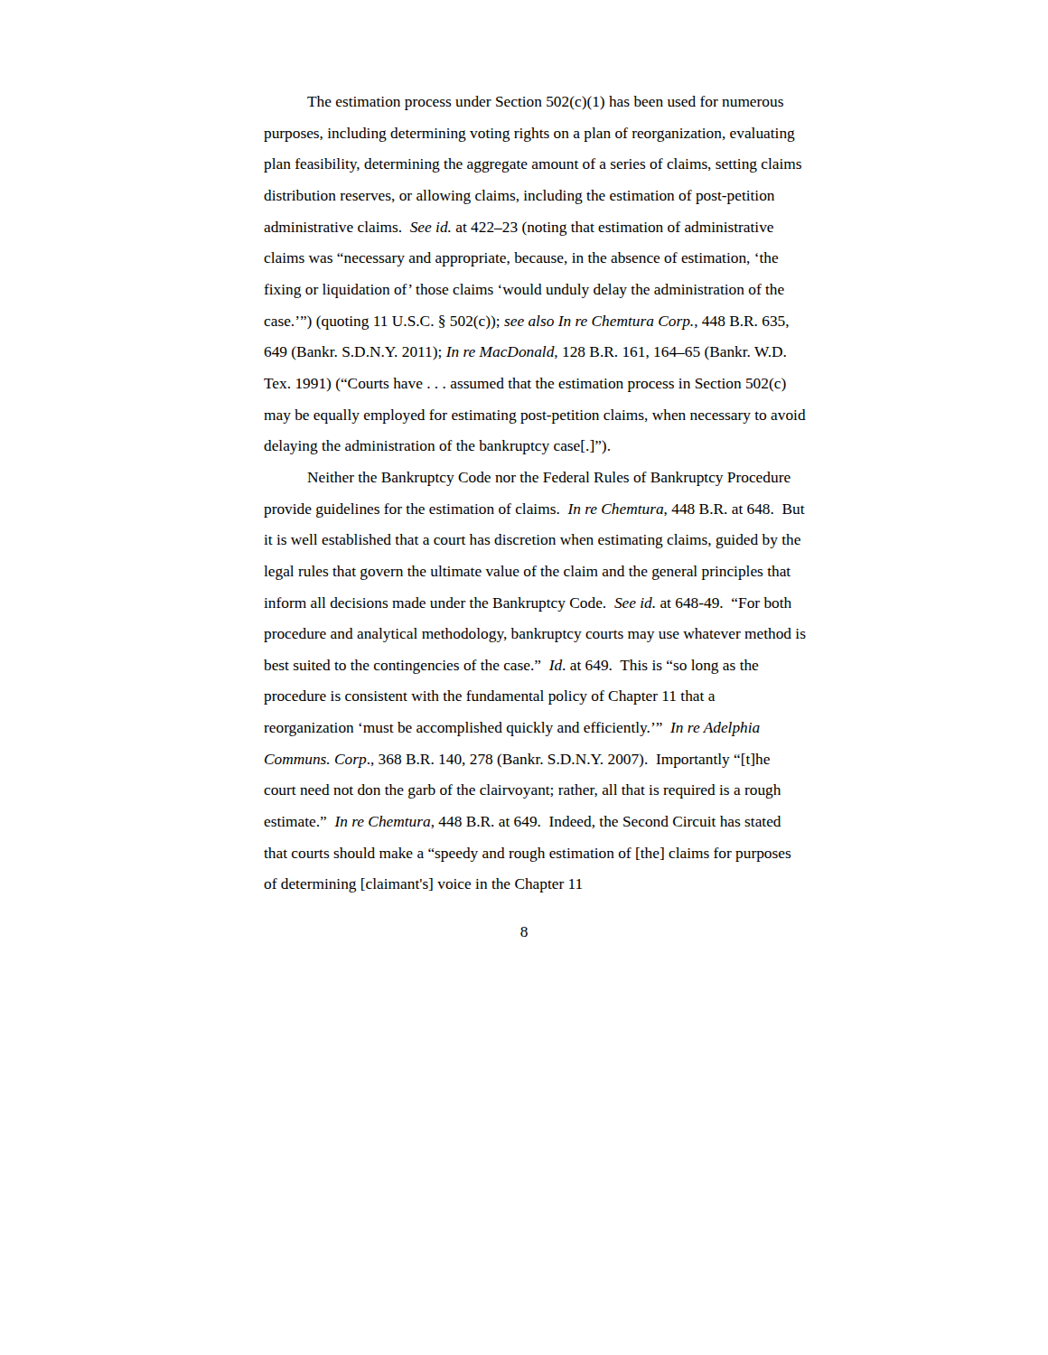The estimation process under Section 502(c)(1) has been used for numerous purposes, including determining voting rights on a plan of reorganization, evaluating plan feasibility, determining the aggregate amount of a series of claims, setting claims distribution reserves, or allowing claims, including the estimation of post-petition administrative claims. See id. at 422–23 (noting that estimation of administrative claims was “necessary and appropriate, because, in the absence of estimation, ‘the fixing or liquidation of’ those claims ‘would unduly delay the administration of the case.’”) (quoting 11 U.S.C. § 502(c)); see also In re Chemtura Corp., 448 B.R. 635, 649 (Bankr. S.D.N.Y. 2011); In re MacDonald, 128 B.R. 161, 164–65 (Bankr. W.D. Tex. 1991) (“Courts have . . . assumed that the estimation process in Section 502(c) may be equally employed for estimating post-petition claims, when necessary to avoid delaying the administration of the bankruptcy case[.]”).
Neither the Bankruptcy Code nor the Federal Rules of Bankruptcy Procedure provide guidelines for the estimation of claims. In re Chemtura, 448 B.R. at 648. But it is well established that a court has discretion when estimating claims, guided by the legal rules that govern the ultimate value of the claim and the general principles that inform all decisions made under the Bankruptcy Code. See id. at 648-49. “For both procedure and analytical methodology, bankruptcy courts may use whatever method is best suited to the contingencies of the case.” Id. at 649. This is “so long as the procedure is consistent with the fundamental policy of Chapter 11 that a reorganization ‘must be accomplished quickly and efficiently.’” In re Adelphia Communs. Corp., 368 B.R. 140, 278 (Bankr. S.D.N.Y. 2007). Importantly “[t]he court need not don the garb of the clairvoyant; rather, all that is required is a rough estimate.” In re Chemtura, 448 B.R. at 649. Indeed, the Second Circuit has stated that courts should make a “speedy and rough estimation of [the] claims for purposes of determining [claimant's] voice in the Chapter 11
8